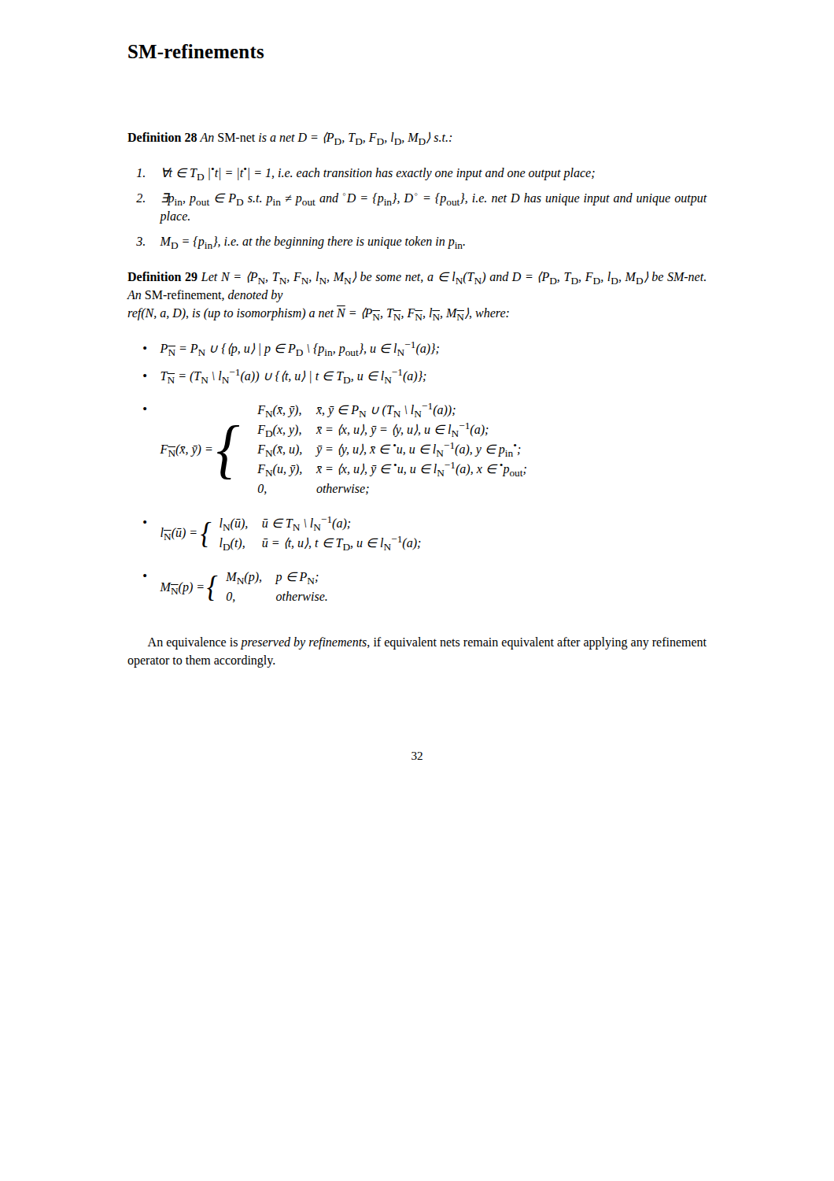SM-refinements
Definition 28 An SM-net is a net D = ⟨PD, TD, FD, lD, MD⟩ s.t.:
∀t ∈ TD |•t| = |t•| = 1, i.e. each transition has exactly one input and one output place;
∃pin, pout ∈ PD s.t. pin ≠ pout and ◦D = {pin}, D◦ = {pout}, i.e. net D has unique input and unique output place.
MD = {pin}, i.e. at the beginning there is unique token in pin.
Definition 29 Let N = ⟨PN, TN, FN, lN, MN⟩ be some net, a ∈ lN(TN) and D = ⟨PD, TD, FD, lD, MD⟩ be SM-net. An SM-refinement, denoted by
ref(N, a, D), is (up to isomorphism) a net N = ⟨PN, TN, FN, lN, MN⟩, where:
PN = PN ∪ {⟨p, u⟩ | p ∈ PD \ {pin, pout}, u ∈ lN−1(a)};
TN = (TN \ lN−1(a)) ∪ {⟨t, u⟩ | t ∈ TD, u ∈ lN−1(a)};
FN(x̄, ȳ) = {
| F N (x̄, ȳ), | x̄, ȳ ∈ P N ∪ (T N \ l N −1 (a)); |
| F D (x, y), | x̄ = ⟨x, u⟩, ȳ = ⟨y, u⟩, u ∈ l N −1 (a); |
| F N (x̄, u), | ȳ = ⟨y, u⟩, x̄ ∈ • u, u ∈ l N −1 (a), y ∈ p in • ; |
| F N (u, ȳ), | x̄ = ⟨x, u⟩, ȳ ∈ • u, u ∈ l N −1 (a), x ∈ • p out ; |
| 0, | otherwise; |
lN(ū) = {
| l N (ū), | ū ∈ T N \ l N −1 (a); |
| l D (t), | ū = ⟨t, u⟩, t ∈ T D , u ∈ l N −1 (a); |
MN(p) = {
| M N (p), | p ∈ P N ; |
| 0, | otherwise. |
An equivalence is preserved by refinements, if equivalent nets remain equivalent after applying any refinement operator to them accordingly.
32